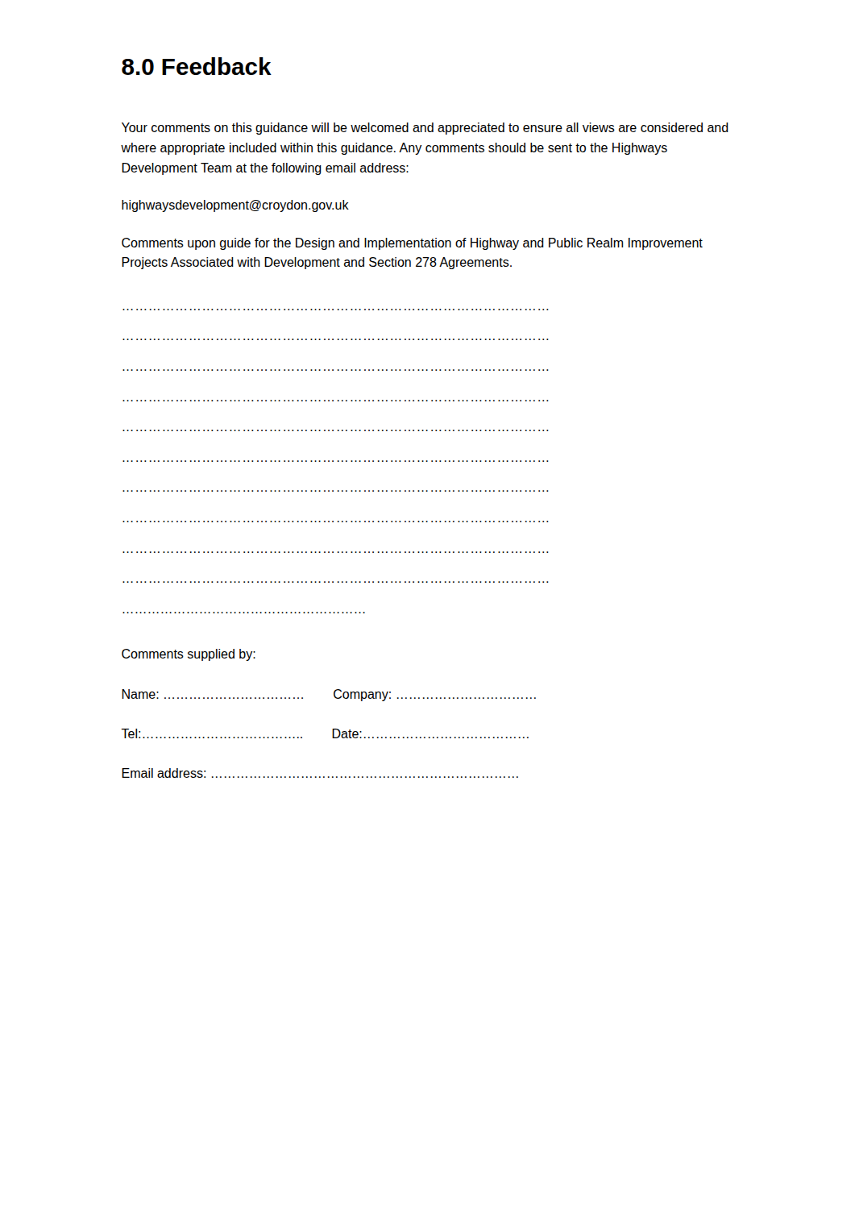8.0 Feedback
Your comments on this guidance will be welcomed and appreciated to ensure all views are considered and where appropriate included within this guidance. Any comments should be sent to the Highways Development Team at the following email address:
highwaysdevelopment@croydon.gov.uk
Comments upon guide for the Design and Implementation of Highway and Public Realm Improvement Projects Associated with Development and Section 278 Agreements.
……………………………………………………………………………………
……………………………………………………………………………………
……………………………………………………………………………………
……………………………………………………………………………………
……………………………………………………………………………………
……………………………………………………………………………………
……………………………………………………………………………………
……………………………………………………………………………………
……………………………………………………………………………………
……………………………………………………………………………………
…………………………………………………
Comments supplied by:
Name: …………………………… Company: ……………………………
Tel:……………………………….. Date:…………………………………
Email address: ………………………………………………………………